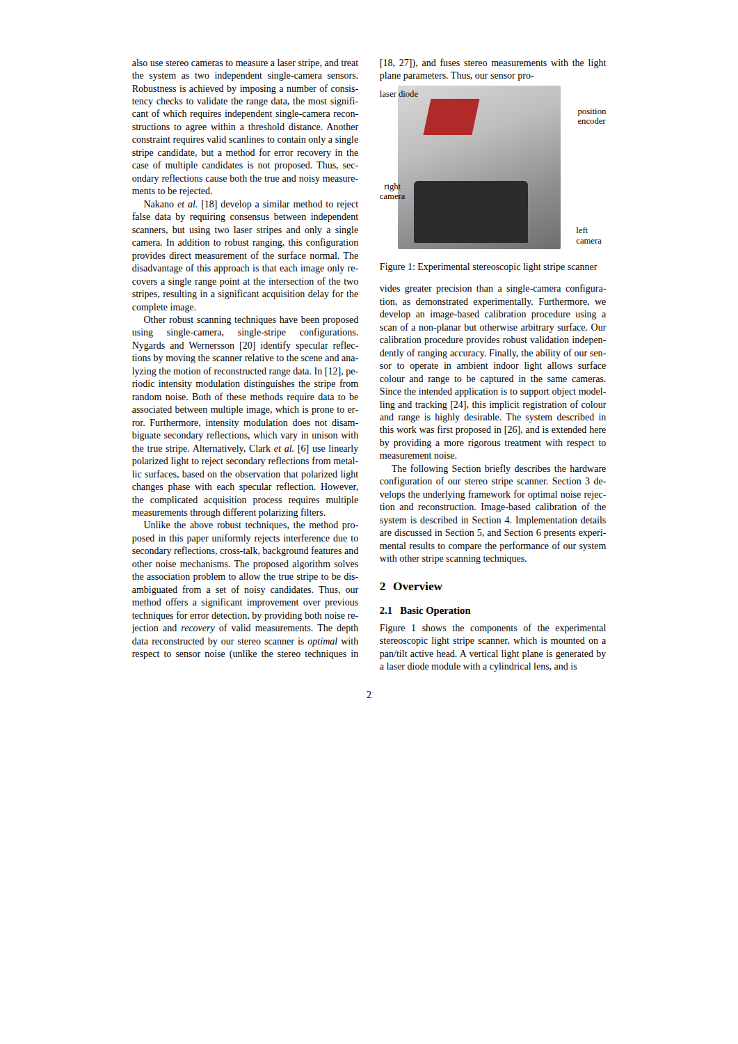also use stereo cameras to measure a laser stripe, and treat the system as two independent single-camera sensors. Robustness is achieved by imposing a number of consistency checks to validate the range data, the most significant of which requires independent single-camera reconstructions to agree within a threshold distance. Another constraint requires valid scanlines to contain only a single stripe candidate, but a method for error recovery in the case of multiple candidates is not proposed. Thus, secondary reflections cause both the true and noisy measurements to be rejected.
Nakano et al. [18] develop a similar method to reject false data by requiring consensus between independent scanners, but using two laser stripes and only a single camera. In addition to robust ranging, this configuration provides direct measurement of the surface normal. The disadvantage of this approach is that each image only recovers a single range point at the intersection of the two stripes, resulting in a significant acquisition delay for the complete image.
Other robust scanning techniques have been proposed using single-camera, single-stripe configurations. Nygards and Wernersson [20] identify specular reflections by moving the scanner relative to the scene and analyzing the motion of reconstructed range data. In [12], periodic intensity modulation distinguishes the stripe from random noise. Both of these methods require data to be associated between multiple image, which is prone to error. Furthermore, intensity modulation does not disambiguate secondary reflections, which vary in unison with the true stripe. Alternatively, Clark et al. [6] use linearly polarized light to reject secondary reflections from metallic surfaces, based on the observation that polarized light changes phase with each specular reflection. However, the complicated acquisition process requires multiple measurements through different polarizing filters.
Unlike the above robust techniques, the method proposed in this paper uniformly rejects interference due to secondary reflections, cross-talk, background features and other noise mechanisms. The proposed algorithm solves the association problem to allow the true stripe to be disambiguated from a set of noisy candidates. Thus, our method offers a significant improvement over previous techniques for error detection, by providing both noise rejection and recovery of valid measurements. The depth data reconstructed by our stereo scanner is optimal with respect to sensor noise (unlike the stereo techniques in [18, 27]), and fuses stereo measurements with the light plane parameters. Thus, our sensor pro-
laser diode
position
encoder
right
camera
left
camera
Figure 1: Experimental stereoscopic light stripe scanner
vides greater precision than a single-camera configuration, as demonstrated experimentally. Furthermore, we develop an image-based calibration procedure using a scan of a non-planar but otherwise arbitrary surface. Our calibration procedure provides robust validation independently of ranging accuracy. Finally, the ability of our sensor to operate in ambient indoor light allows surface colour and range to be captured in the same cameras. Since the intended application is to support object modelling and tracking [24], this implicit registration of colour and range is highly desirable. The system described in this work was first proposed in [26], and is extended here by providing a more rigorous treatment with respect to measurement noise.
The following Section briefly describes the hardware configuration of our stereo stripe scanner. Section 3 develops the underlying framework for optimal noise rejection and reconstruction. Image-based calibration of the system is described in Section 4. Implementation details are discussed in Section 5, and Section 6 presents experimental results to compare the performance of our system with other stripe scanning techniques.
2 Overview
2.1 Basic Operation
Figure 1 shows the components of the experimental stereoscopic light stripe scanner, which is mounted on a pan/tilt active head. A vertical light plane is generated by a laser diode module with a cylindrical lens, and is
2